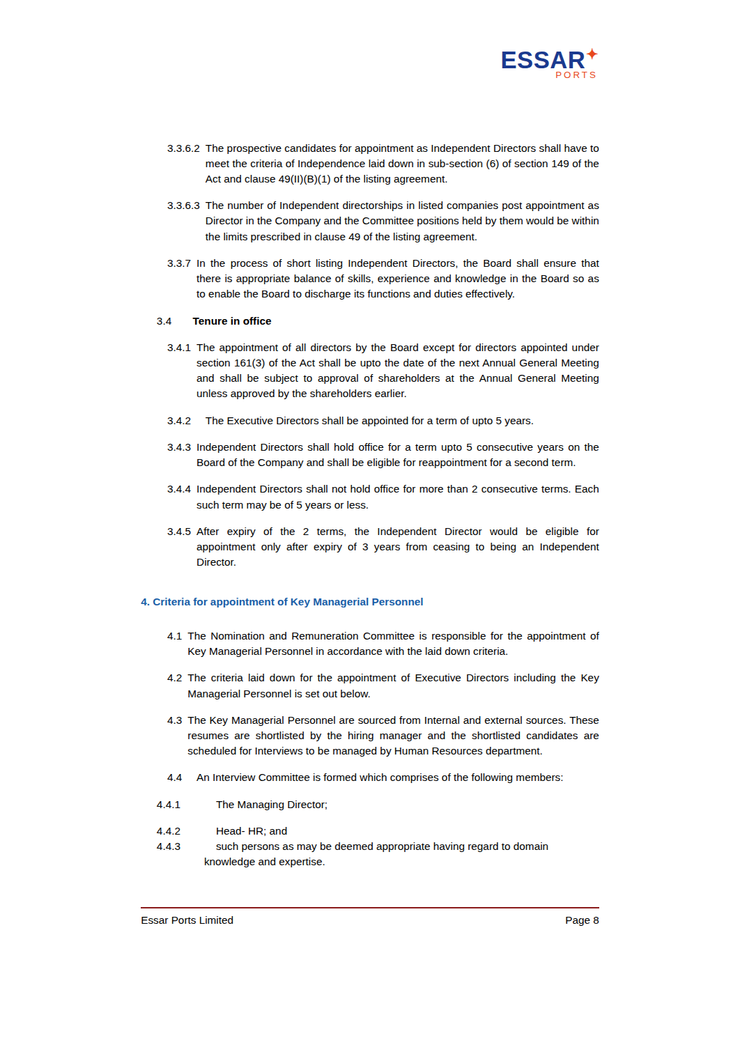ESSAR✦ PORTS
3.3.6.2
The prospective candidates for appointment as Independent Directors shall have to meet the criteria of Independence laid down in sub-section (6) of section 149 of the Act and clause 49(II)(B)(1) of the listing agreement.
3.3.6.3
The number of Independent directorships in listed companies post appointment as Director in the Company and the Committee positions held by them would be within the limits prescribed in clause 49 of the listing agreement.
3.3.7
In the process of short listing Independent Directors, the Board shall ensure that there is appropriate balance of skills, experience and knowledge in the Board so as to enable the Board to discharge its functions and duties effectively.
3.4
Tenure in office
3.4.1
The appointment of all directors by the Board except for directors appointed under section 161(3) of the Act shall be upto the date of the next Annual General Meeting and shall be subject to approval of shareholders at the Annual General Meeting unless approved by the shareholders earlier.
3.4.2
The Executive Directors shall be appointed for a term of upto 5 years.
3.4.3
Independent Directors shall hold office for a term upto 5 consecutive years on the Board of the Company and shall be eligible for reappointment for a second term.
3.4.4
Independent Directors shall not hold office for more than 2 consecutive terms. Each such term may be of 5 years or less.
3.4.5
After expiry of the 2 terms, the Independent Director would be eligible for appointment only after expiry of 3 years from ceasing to being an Independent Director.
4. Criteria for appointment of Key Managerial Personnel
4.1
The Nomination and Remuneration Committee is responsible for the appointment of Key Managerial Personnel in accordance with the laid down criteria.
4.2
The criteria laid down for the appointment of Executive Directors including the Key Managerial Personnel is set out below.
4.3
The Key Managerial Personnel are sourced from Internal and external sources. These resumes are shortlisted by the hiring manager and the shortlisted candidates are scheduled for Interviews to be managed by Human Resources department.
4.4
An Interview Committee is formed which comprises of the following members:
4.4.1
The Managing Director;
4.4.2
Head- HR; and
4.4.3
such persons as may be deemed appropriate having regard to domain knowledge and expertise.
Essar Ports Limited
Page 8